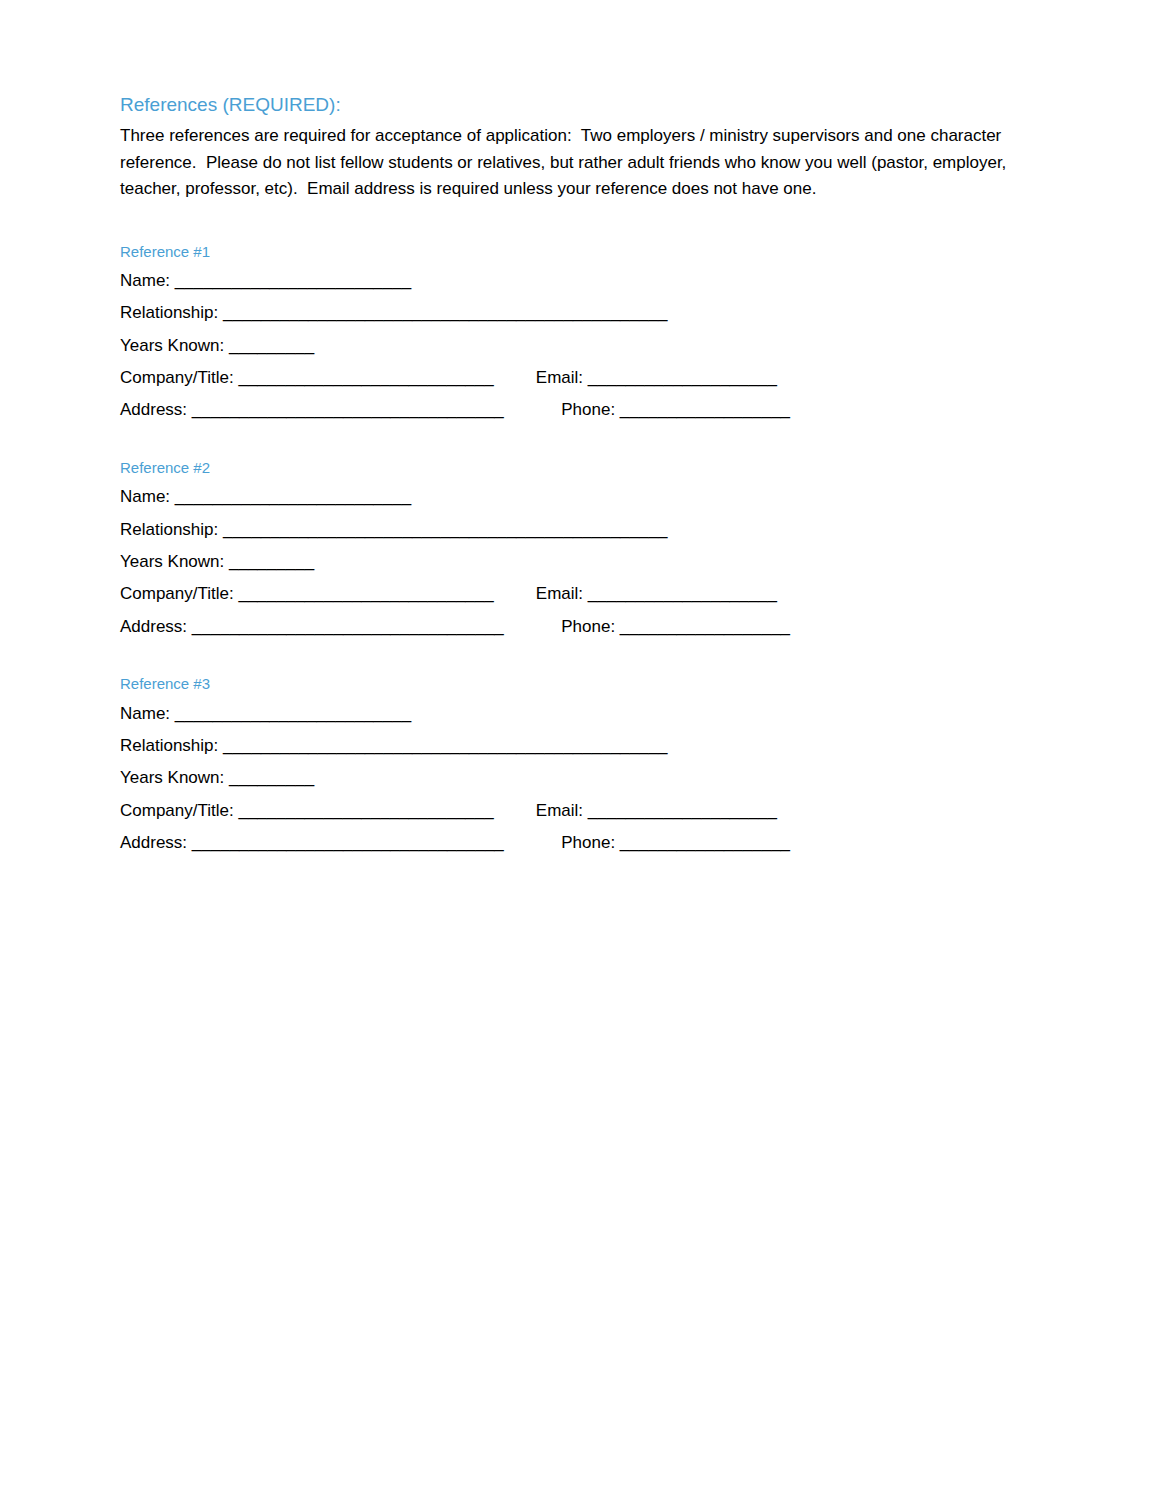References (REQUIRED):
Three references are required for acceptance of application: Two employers / ministry supervisors and one character reference. Please do not list fellow students or relatives, but rather adult friends who know you well (pastor, employer, teacher, professor, etc). Email address is required unless your reference does not have one.
Reference #1
Name: _________________________
Relationship: _______________________________________________
Years Known: _________
Company/Title: ___________________________ Email: ____________________
Address: _________________________________ Phone: __________________
Reference #2
Name: _________________________
Relationship: _______________________________________________
Years Known: _________
Company/Title: ___________________________ Email: ____________________
Address: _________________________________ Phone: __________________
Reference #3
Name: _________________________
Relationship: _______________________________________________
Years Known: _________
Company/Title: ___________________________ Email: ____________________
Address: _________________________________ Phone: __________________